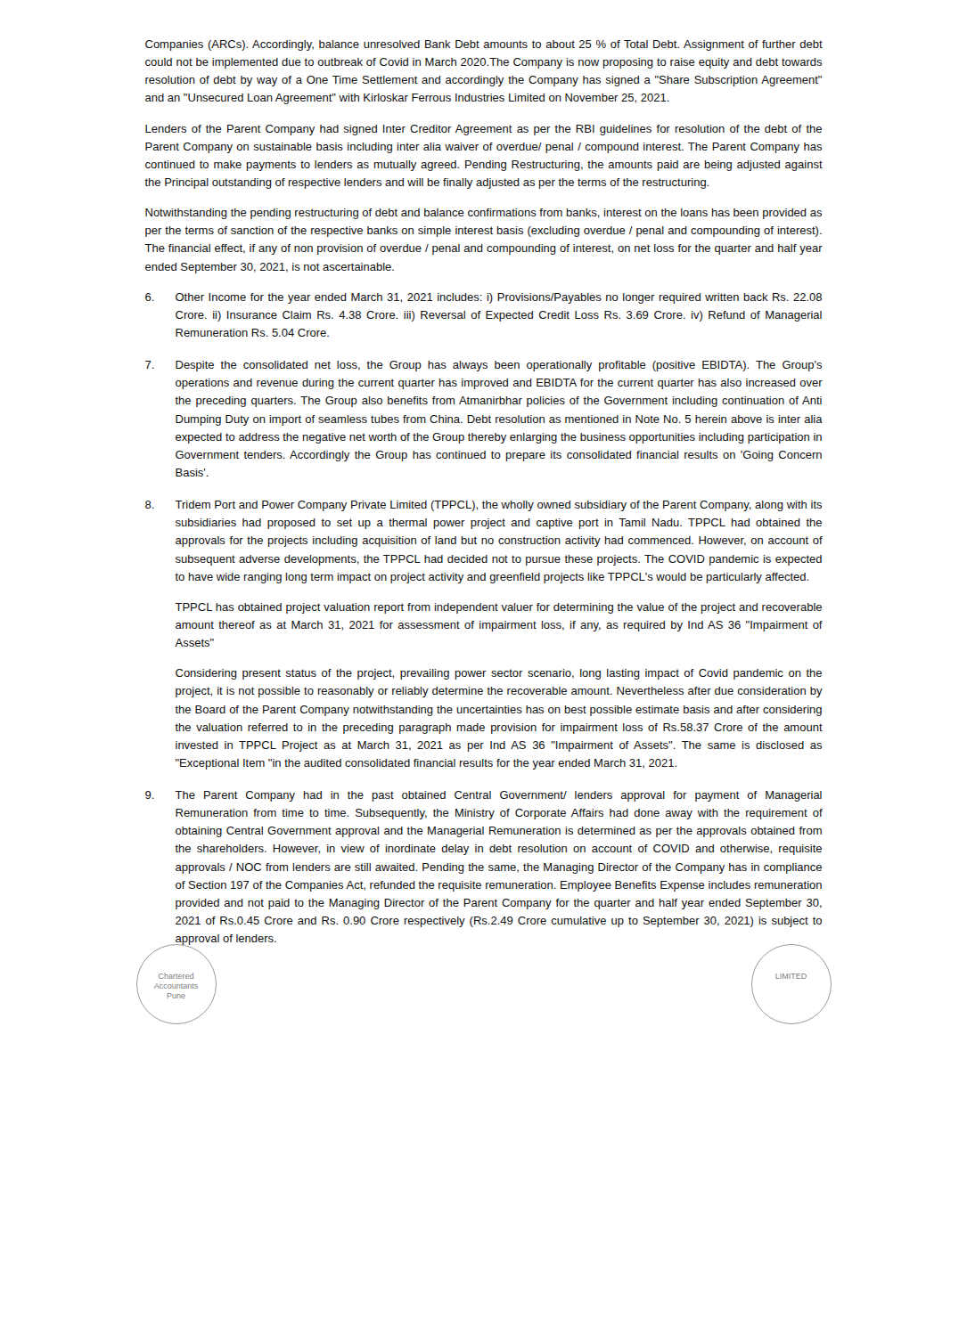Companies (ARCs). Accordingly, balance unresolved Bank Debt amounts to about 25 % of Total Debt. Assignment of further debt could not be implemented due to outbreak of Covid in March 2020.The Company is now proposing to raise equity and debt towards resolution of debt by way of a One Time Settlement and accordingly the Company has signed a "Share Subscription Agreement" and an "Unsecured Loan Agreement" with Kirloskar Ferrous Industries Limited on November 25, 2021.
Lenders of the Parent Company had signed Inter Creditor Agreement as per the RBI guidelines for resolution of the debt of the Parent Company on sustainable basis including inter alia waiver of overdue/ penal / compound interest. The Parent Company has continued to make payments to lenders as mutually agreed. Pending Restructuring, the amounts paid are being adjusted against the Principal outstanding of respective lenders and will be finally adjusted as per the terms of the restructuring.
Notwithstanding the pending restructuring of debt and balance confirmations from banks, interest on the loans has been provided as per the terms of sanction of the respective banks on simple interest basis (excluding overdue / penal and compounding of interest). The financial effect, if any of non provision of overdue / penal and compounding of interest, on net loss for the quarter and half year ended September 30, 2021, is not ascertainable.
Other Income for the year ended March 31, 2021 includes: i) Provisions/Payables no longer required written back Rs. 22.08 Crore. ii) Insurance Claim Rs. 4.38 Crore. iii) Reversal of Expected Credit Loss Rs. 3.69 Crore. iv) Refund of Managerial Remuneration Rs. 5.04 Crore.
Despite the consolidated net loss, the Group has always been operationally profitable (positive EBIDTA). The Group's operations and revenue during the current quarter has improved and EBIDTA for the current quarter has also increased over the preceding quarters. The Group also benefits from Atmanirbhar policies of the Government including continuation of Anti Dumping Duty on import of seamless tubes from China. Debt resolution as mentioned in Note No. 5 herein above is inter alia expected to address the negative net worth of the Group thereby enlarging the business opportunities including participation in Government tenders. Accordingly the Group has continued to prepare its consolidated financial results on 'Going Concern Basis'.
Tridem Port and Power Company Private Limited (TPPCL), the wholly owned subsidiary of the Parent Company, along with its subsidiaries had proposed to set up a thermal power project and captive port in Tamil Nadu. TPPCL had obtained the approvals for the projects including acquisition of land but no construction activity had commenced. However, on account of subsequent adverse developments, the TPPCL had decided not to pursue these projects. The COVID pandemic is expected to have wide ranging long term impact on project activity and greenfield projects like TPPCL's would be particularly affected.
TPPCL has obtained project valuation report from independent valuer for determining the value of the project and recoverable amount thereof as at March 31, 2021 for assessment of impairment loss, if any, as required by Ind AS 36 "Impairment of Assets"
Considering present status of the project, prevailing power sector scenario, long lasting impact of Covid pandemic on the project, it is not possible to reasonably or reliably determine the recoverable amount. Nevertheless after due consideration by the Board of the Parent Company notwithstanding the uncertainties has on best possible estimate basis and after considering the valuation referred to in the preceding paragraph made provision for impairment loss of Rs.58.37 Crore of the amount invested in TPPCL Project as at March 31, 2021 as per Ind AS 36 "Impairment of Assets". The same is disclosed as "Exceptional Item "in the audited consolidated financial results for the year ended March 31, 2021.
The Parent Company had in the past obtained Central Government/ lenders approval for payment of Managerial Remuneration from time to time. Subsequently, the Ministry of Corporate Affairs had done away with the requirement of obtaining Central Government approval and the Managerial Remuneration is determined as per the approvals obtained from the shareholders. However, in view of inordinate delay in debt resolution on account of COVID and otherwise, requisite approvals / NOC from lenders are still awaited. Pending the same, the Managing Director of the Company has in compliance of Section 197 of the Companies Act, refunded the requisite remuneration. Employee Benefits Expense includes remuneration provided and not paid to the Managing Director of the Parent Company for the quarter and half year ended September 30, 2021 of Rs.0.45 Crore and Rs. 0.90 Crore respectively (Rs.2.49 Crore cumulative up to September 30, 2021) is subject to approval of lenders.
Chartered
Accountants
Pune
LIMITED